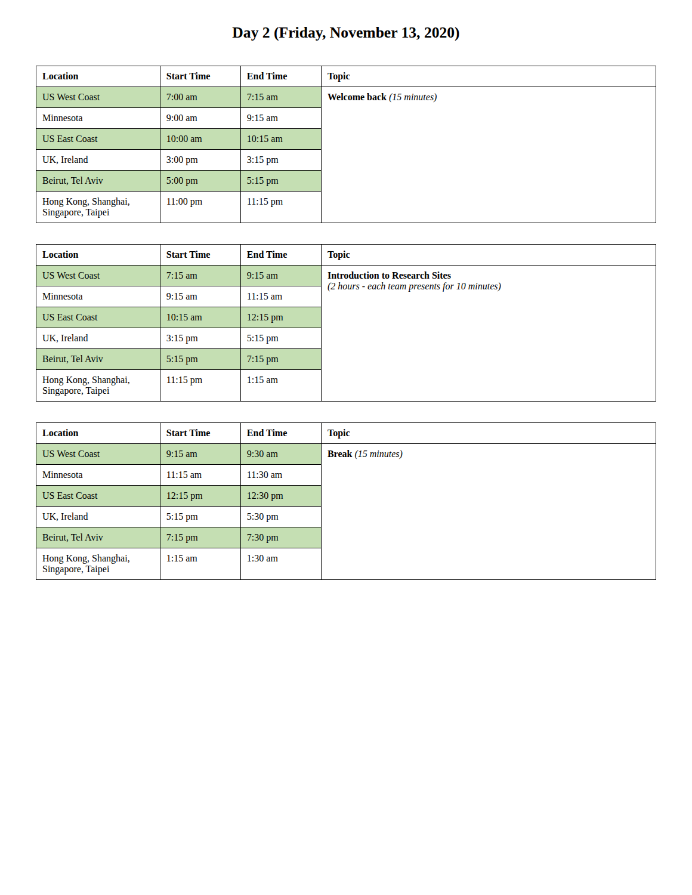Day 2 (Friday, November 13, 2020)
| Location | Start Time | End Time | Topic |
| --- | --- | --- | --- |
| US West Coast | 7:00 am | 7:15 am | Welcome back (15 minutes) |
| Minnesota | 9:00 am | 9:15 am |
| US East Coast | 10:00 am | 10:15 am |
| UK, Ireland | 3:00 pm | 3:15 pm |
| Beirut, Tel Aviv | 5:00 pm | 5:15 pm |
| Hong Kong, Shanghai, Singapore, Taipei | 11:00 pm | 11:15 pm |
| Location | Start Time | End Time | Topic |
| --- | --- | --- | --- |
| US West Coast | 7:15 am | 9:15 am | Introduction to Research Sites (2 hours - each team presents for 10 minutes) |
| Minnesota | 9:15 am | 11:15 am |
| US East Coast | 10:15 am | 12:15 pm |
| UK, Ireland | 3:15 pm | 5:15 pm |
| Beirut, Tel Aviv | 5:15 pm | 7:15 pm |
| Hong Kong, Shanghai, Singapore, Taipei | 11:15 pm | 1:15 am |
| Location | Start Time | End Time | Topic |
| --- | --- | --- | --- |
| US West Coast | 9:15 am | 9:30 am | Break (15 minutes) |
| Minnesota | 11:15 am | 11:30 am |
| US East Coast | 12:15 pm | 12:30 pm |
| UK, Ireland | 5:15 pm | 5:30 pm |
| Beirut, Tel Aviv | 7:15 pm | 7:30 pm |
| Hong Kong, Shanghai, Singapore, Taipei | 1:15 am | 1:30 am |